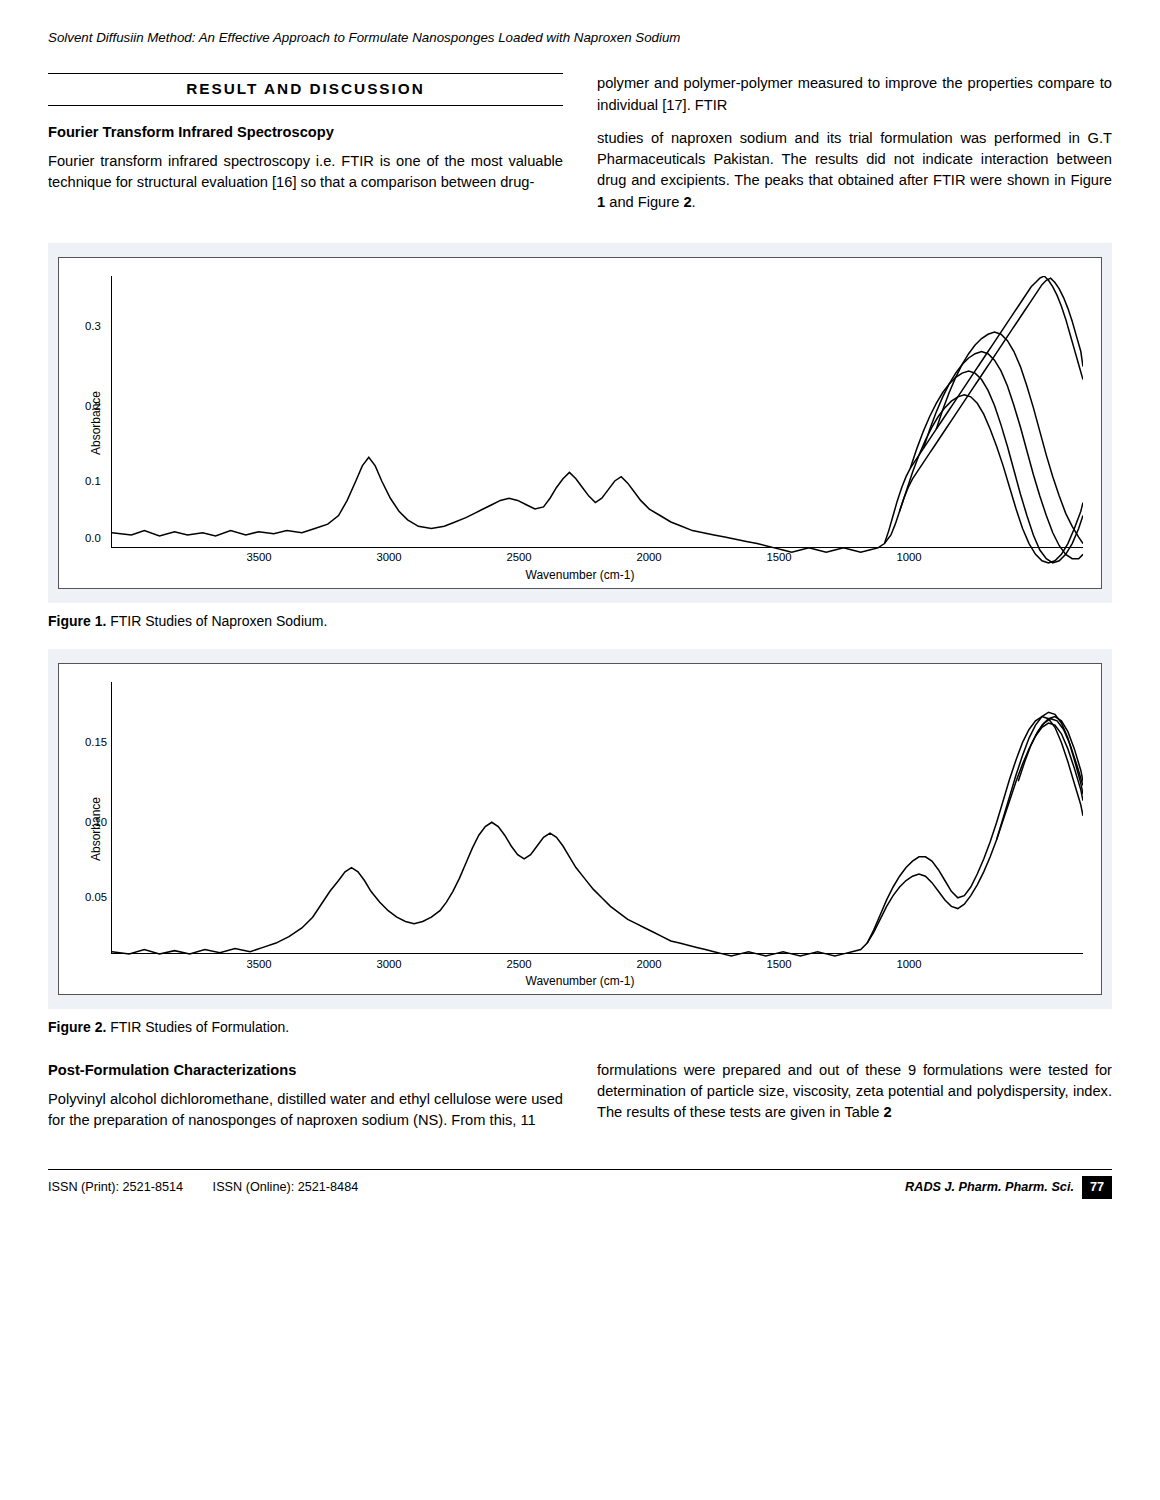Solvent Diffusiin Method: An Effective Approach to Formulate Nanosponges Loaded with Naproxen Sodium
RESULT AND DISCUSSION
Fourier Transform Infrared Spectroscopy
Fourier transform infrared spectroscopy i.e. FTIR is one of the most valuable technique for structural evaluation [16] so that a comparison between drug-
polymer and polymer-polymer measured to improve the properties compare to individual [17]. FTIR
studies of naproxen sodium and its trial formulation was performed in G.T Pharmaceuticals Pakistan. The results did not indicate interaction between drug and excipients. The peaks that obtained after FTIR were shown in Figure 1 and Figure 2.
Absorbance
0.3
0.2
0.1
0.0
3500
3000
2500
2000
1500
1000
Wavenumber (cm-1)
Figure 1. FTIR Studies of Naproxen Sodium.
Absorbance
0.15
0.10
0.05
3500
3000
2500
2000
1500
1000
Wavenumber (cm-1)
Figure 2. FTIR Studies of Formulation.
Post-Formulation Characterizations
Polyvinyl alcohol dichloromethane, distilled water and ethyl cellulose were used for the preparation of nanosponges of naproxen sodium (NS). From this, 11
formulations were prepared and out of these 9 formulations were tested for determination of particle size, viscosity, zeta potential and polydispersity, index. The results of these tests are given in Table 2
ISSN (Print): 2521-8514 ISSN (Online): 2521-8484
RADS J. Pharm. Pharm. Sci. 77